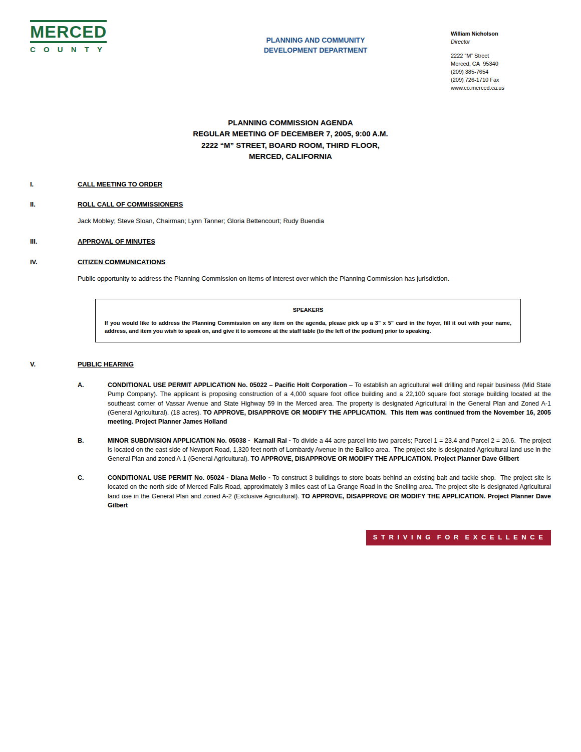MERCED
C O U N T Y
PLANNING AND COMMUNITY
DEVELOPMENT DEPARTMENT
William Nicholson
Director
2222 “M” Street
Merced, CA 95340
(209) 385-7654
(209) 726-1710 Fax
www.co.merced.ca.us
PLANNING COMMISSION AGENDA
REGULAR MEETING OF DECEMBER 7, 2005, 9:00 A.M.
2222 “M” STREET, BOARD ROOM, THIRD FLOOR,
MERCED, CALIFORNIA
I.
CALL MEETING TO ORDER
II.
ROLL CALL OF COMMISSIONERS
Jack Mobley; Steve Sloan, Chairman; Lynn Tanner; Gloria Bettencourt; Rudy Buendia
III.
APPROVAL OF MINUTES
IV.
CITIZEN COMMUNICATIONS
Public opportunity to address the Planning Commission on items of interest over which the Planning Commission has jurisdiction.
SPEAKERS
If you would like to address the Planning Commission on any item on the agenda, please pick up a 3" x 5" card in the foyer, fill it out with your name, address, and item you wish to speak on, and give it to someone at the staff table (to the left of the podium) prior to speaking.
V.
PUBLIC HEARING
A.
CONDITIONAL USE PERMIT APPLICATION No. 05022 – Pacific Holt Corporation – To establish an agricultural well drilling and repair business (Mid State Pump Company). The applicant is proposing construction of a 4,000 square foot office building and a 22,100 square foot storage building located at the southeast corner of Vassar Avenue and State Highway 59 in the Merced area. The property is designated Agricultural in the General Plan and Zoned A-1 (General Agricultural). (18 acres). TO APPROVE, DISAPPROVE OR MODIFY THE APPLICATION. This item was continued from the November 16, 2005 meeting. Project Planner James Holland
B.
MINOR SUBDIVISION APPLICATION No. 05038 - Karnail Rai - To divide a 44 acre parcel into two parcels; Parcel 1 = 23.4 and Parcel 2 = 20.6. The project is located on the east side of Newport Road, 1,320 feet north of Lombardy Avenue in the Ballico area. The project site is designated Agricultural land use in the General Plan and zoned A-1 (General Agricultural). TO APPROVE, DISAPPROVE OR MODIFY THE APPLICATION. Project Planner Dave Gilbert
C.
CONDITIONAL USE PERMIT No. 05024 - Diana Mello - To construct 3 buildings to store boats behind an existing bait and tackle shop. The project site is located on the north side of Merced Falls Road, approximately 3 miles east of La Grange Road in the Snelling area. The project site is designated Agricultural land use in the General Plan and zoned A-2 (Exclusive Agricultural). TO APPROVE, DISAPPROVE OR MODIFY THE APPLICATION. Project Planner Dave Gilbert
S T R I V I N G F O R E X C E L L E N C E